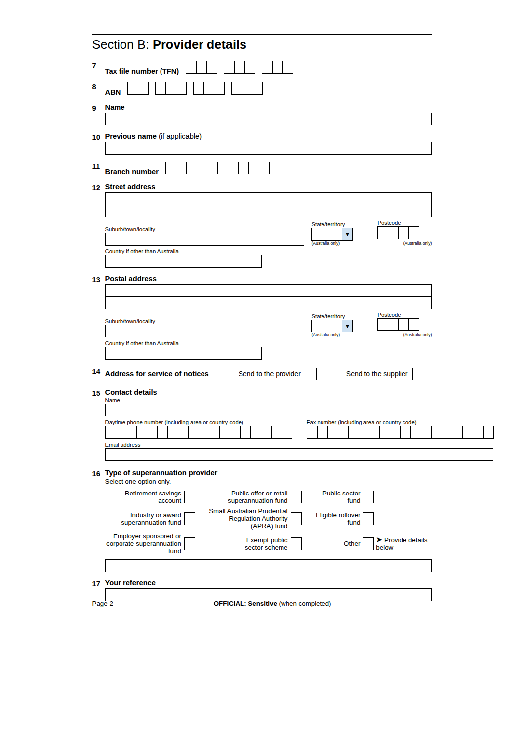Section B: Provider details
7
Tax file number (TFN)
8
ABN
9
Name
10
Previous name (if applicable)
11
Branch number
12
Street address
Suburb/town/locality
State/territory
▼
(Australia only)
Postcode
(Australia only)
Country if other than Australia
13
Postal address
Suburb/town/locality
State/territory
▼
(Australia only)
Postcode
(Australia only)
Country if other than Australia
14
Address for service of notices Send to the provider Send to the supplier
15
Contact details
Name
Daytime phone number (including area or country code)
Fax number (including area or country code)
Email address
16
Type of superannuation provider
Select one option only.
| Retirement savings account | | | Public offer or retail superannuation fund | | | Public sector fund | | |
| Industry or award superannuation fund | | | Small Australian Prudential Regulation Authority (APRA) fund | | | Eligible rollover fund | | |
| Employer sponsored or corporate superannuation fund | | | Exempt public sector scheme | | | Other | | ➤ Provide details below |
17
Your reference
Page 2
OFFICIAL: Sensitive (when completed)